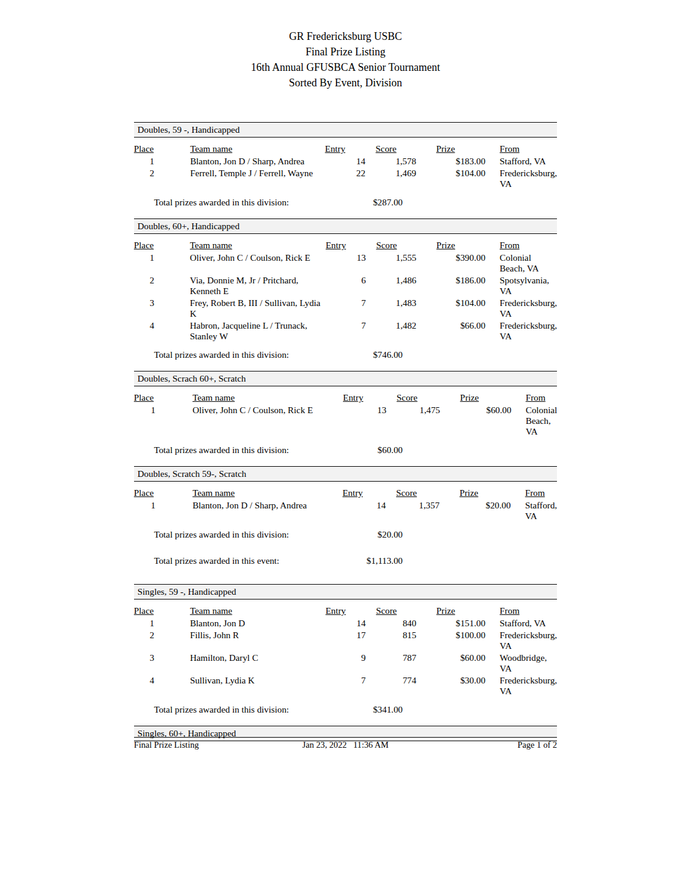GR Fredericksburg USBC
Final Prize Listing
16th Annual GFUSBCA Senior Tournament
Sorted By Event, Division
Doubles, 59 -, Handicapped
| Place | Team name | Entry | Score | Prize | From |
| --- | --- | --- | --- | --- | --- |
| 1 | Blanton, Jon D / Sharp, Andrea | 14 | 1,578 | $183.00 | Stafford, VA |
| 2 | Ferrell, Temple J / Ferrell, Wayne | 22 | 1,469 | $104.00 | Fredericksburg, VA |
Total prizes awarded in this division:$287.00
Doubles, 60+, Handicapped
| Place | Team name | Entry | Score | Prize | From |
| --- | --- | --- | --- | --- | --- |
| 1 | Oliver, John C / Coulson, Rick E | 13 | 1,555 | $390.00 | Colonial Beach, VA |
| 2 | Via, Donnie M, Jr / Pritchard, Kenneth E | 6 | 1,486 | $186.00 | Spotsylvania, VA |
| 3 | Frey, Robert B, III / Sullivan, Lydia K | 7 | 1,483 | $104.00 | Fredericksburg, VA |
| 4 | Habron, Jacqueline L / Trunack, Stanley W | 7 | 1,482 | $66.00 | Fredericksburg, VA |
Total prizes awarded in this division:$746.00
Doubles, Scrach 60+, Scratch
| Place | Team name | Entry | Score | Prize | From |
| --- | --- | --- | --- | --- | --- |
| 1 | Oliver, John C / Coulson, Rick E | 13 | 1,475 | $60.00 | Colonial Beach, VA |
Total prizes awarded in this division:$60.00
Doubles, Scratch 59-, Scratch
| Place | Team name | Entry | Score | Prize | From |
| --- | --- | --- | --- | --- | --- |
| 1 | Blanton, Jon D / Sharp, Andrea | 14 | 1,357 | $20.00 | Stafford, VA |
Total prizes awarded in this division:$20.00
Total prizes awarded in this event:$1,113.00
Singles, 59 -, Handicapped
| Place | Team name | Entry | Score | Prize | From |
| --- | --- | --- | --- | --- | --- |
| 1 | Blanton, Jon D | 14 | 840 | $151.00 | Stafford, VA |
| 2 | Fillis, John R | 17 | 815 | $100.00 | Fredericksburg, VA |
| 3 | Hamilton, Daryl C | 9 | 787 | $60.00 | Woodbridge, VA |
| 4 | Sullivan, Lydia K | 7 | 774 | $30.00 | Fredericksburg, VA |
Total prizes awarded in this division:$341.00
Singles, 60+, Handicapped
Final Prize Listing
Jan 23, 2022 11:36 AM
Page 1 of 2